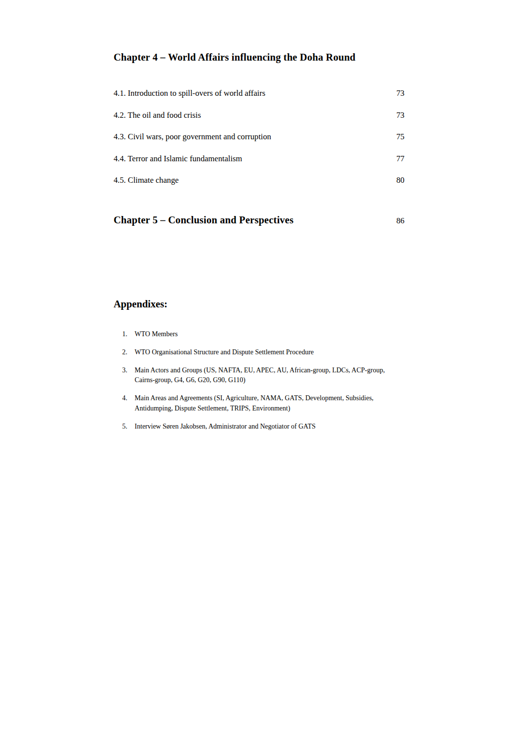Chapter 4 – World Affairs influencing the Doha Round
4.1. Introduction to spill-overs of world affairs 73
4.2. The oil and food crisis 73
4.3. Civil wars, poor government and corruption 75
4.4. Terror and Islamic fundamentalism 77
4.5. Climate change 80
Chapter 5 – Conclusion and Perspectives
86
Appendixes:
WTO Members
WTO Organisational Structure and Dispute Settlement Procedure
Main Actors and Groups (US, NAFTA, EU, APEC, AU, African-group, LDCs, ACP-group, Cairns-group, G4, G6, G20, G90, G110)
Main Areas and Agreements (SI, Agriculture, NAMA, GATS, Development, Subsidies, Antidumping, Dispute Settlement, TRIPS, Environment)
Interview Søren Jakobsen, Administrator and Negotiator of GATS